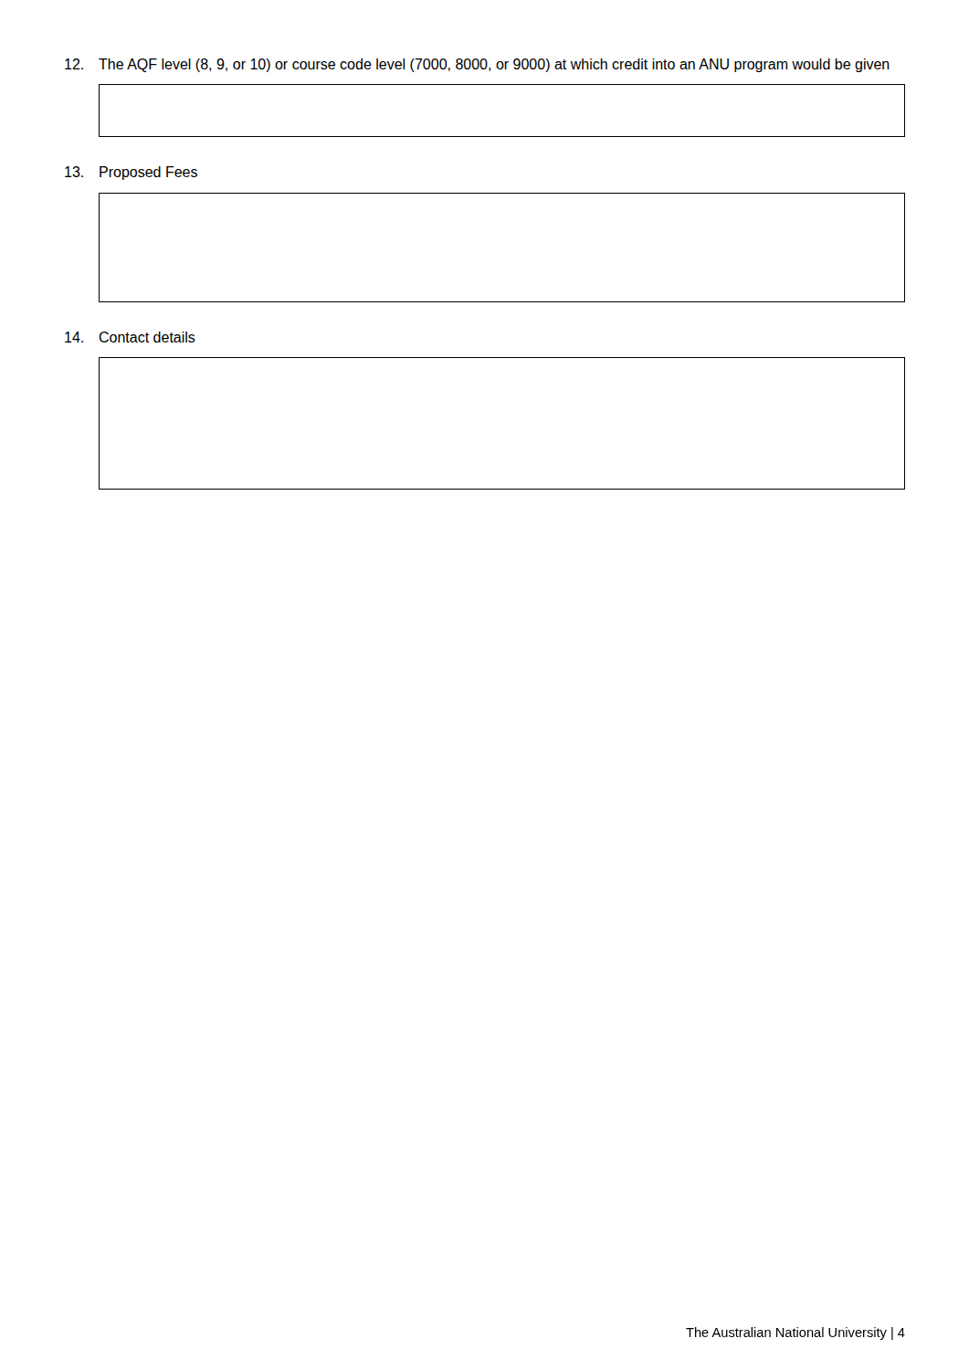The AQF level (8, 9, or 10) or course code level (7000, 8000, or 9000) at which credit into an ANU program would be given
Proposed Fees
Contact details
The Australian National University | 4